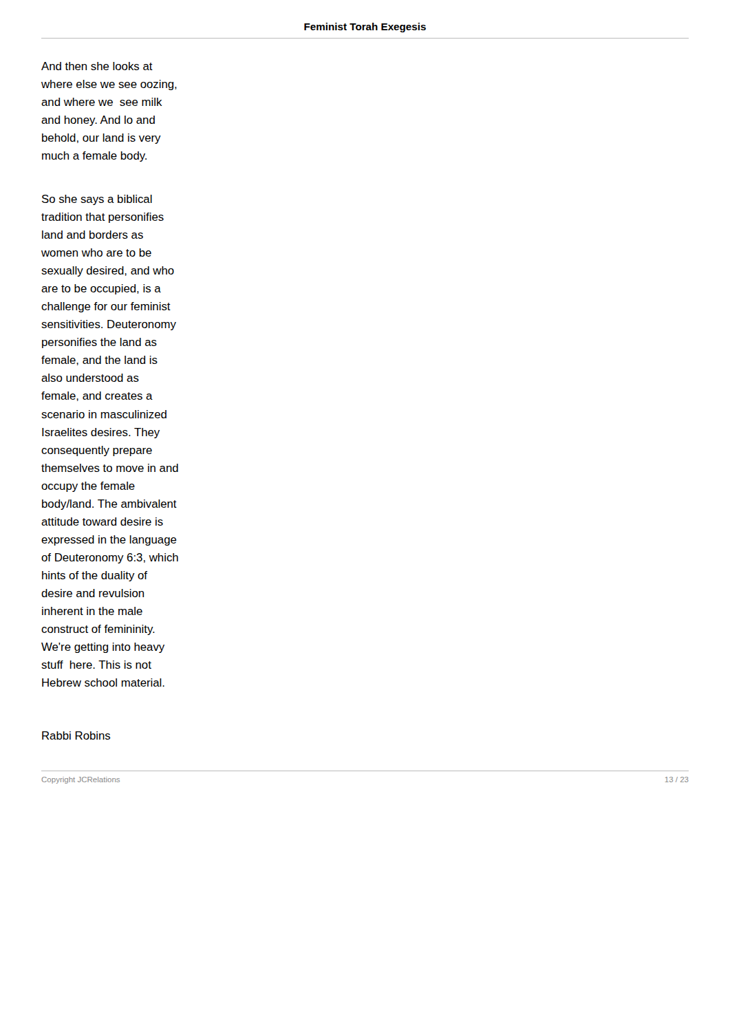Feminist Torah Exegesis
And then she looks at where else we see oozing, and where we see milk and honey. And lo and behold, our land is very much a female body.
So she says a biblical tradition that personifies land and borders as women who are to be sexually desired, and who are to be occupied, is a challenge for our feminist sensitivities. Deuteronomy personifies the land as female, and the land is also understood as female, and creates a scenario in masculinized Israelites desires. They consequently prepare themselves to move in and occupy the female body/land. The ambivalent attitude toward desire is expressed in the language of Deuteronomy 6:3, which hints of the duality of desire and revulsion inherent in the male construct of femininity. We're getting into heavy stuff here. This is not Hebrew school material.
Rabbi Robins
Copyright JCRelations 13 / 23